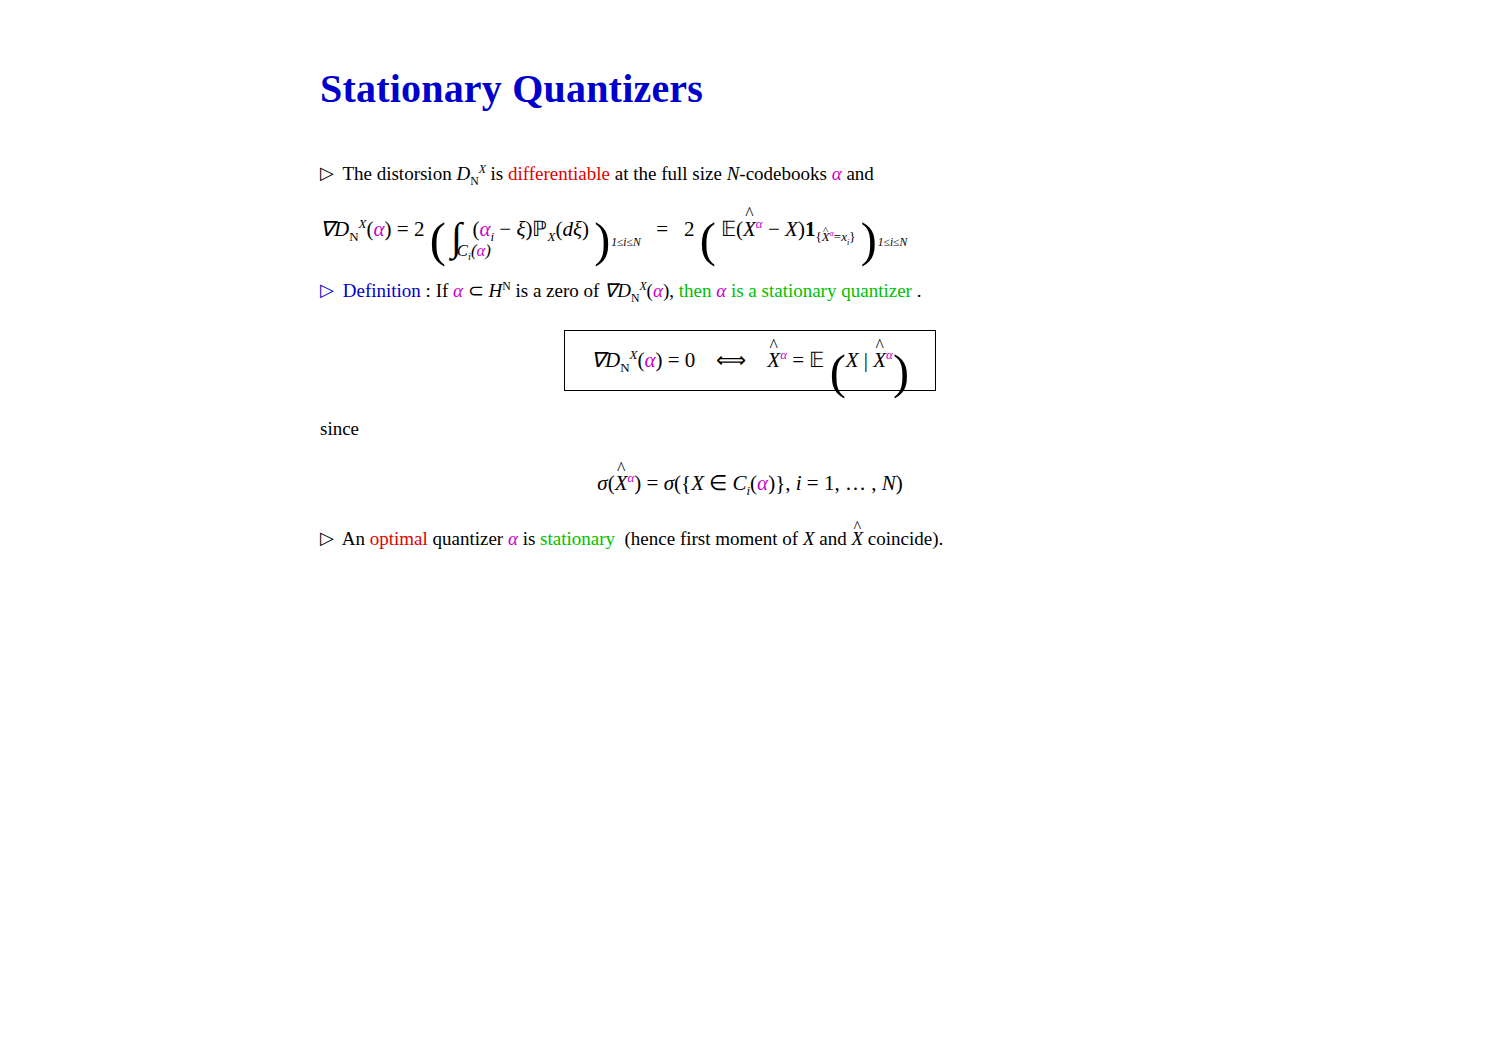Stationary Quantizers
▷ The distorsion DNX is differentiable at the full size N-codebooks α and
∇DNX(α) = 2 ( ∫Ci(α) (αi − ξ)ℙX(dξ) ) 1≤i≤N = 2 ( 𝔼(^Xα − X)1{^Xα=xi} ) 1≤i≤N
▷ Definition : If α ⊂ HN is a zero of ∇DNX(α), then α is a stationary quantizer .
∇DNX(α) = 0 ⟺ ^Xα = 𝔼 (X | ^Xα)
since
σ(^Xα) = σ({X ∈ Ci(α)}, i = 1, … , N)
▷ An optimal quantizer α is stationary (hence first moment of X and ^X coincide).